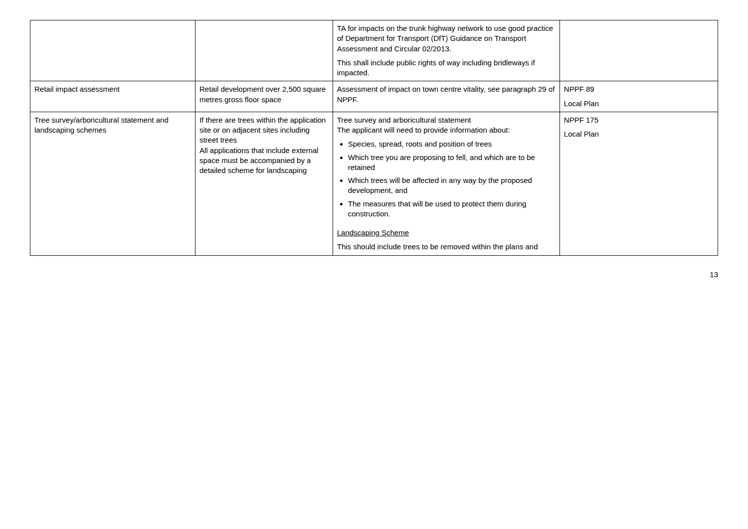| | | TA for impacts on the trunk highway network to use good practice of Department for Transport (DfT) Guidance on Transport Assessment and Circular 02/2013. This shall include public rights of way including bridleways if impacted. | |
| Retail impact assessment | Retail development over 2,500 square metres gross floor space | Assessment of impact on town centre vitality, see paragraph 29 of NPPF. | NPPF 89 Local Plan |
| Tree survey/arboricultural statement and landscaping schemes | If there are trees within the application site or on adjacent sites including street trees All applications that include external space must be accompanied by a detailed scheme for landscaping | Tree survey and arboricultural statement The applicant will need to provide information about: Species, spread, roots and position of trees Which tree you are proposing to fell, and which are to be retained Which trees will be affected in any way by the proposed development, and The measures that will be used to protect them during construction. Landscaping Scheme This should include trees to be removed within the plans and | NPPF 175 Local Plan |
13